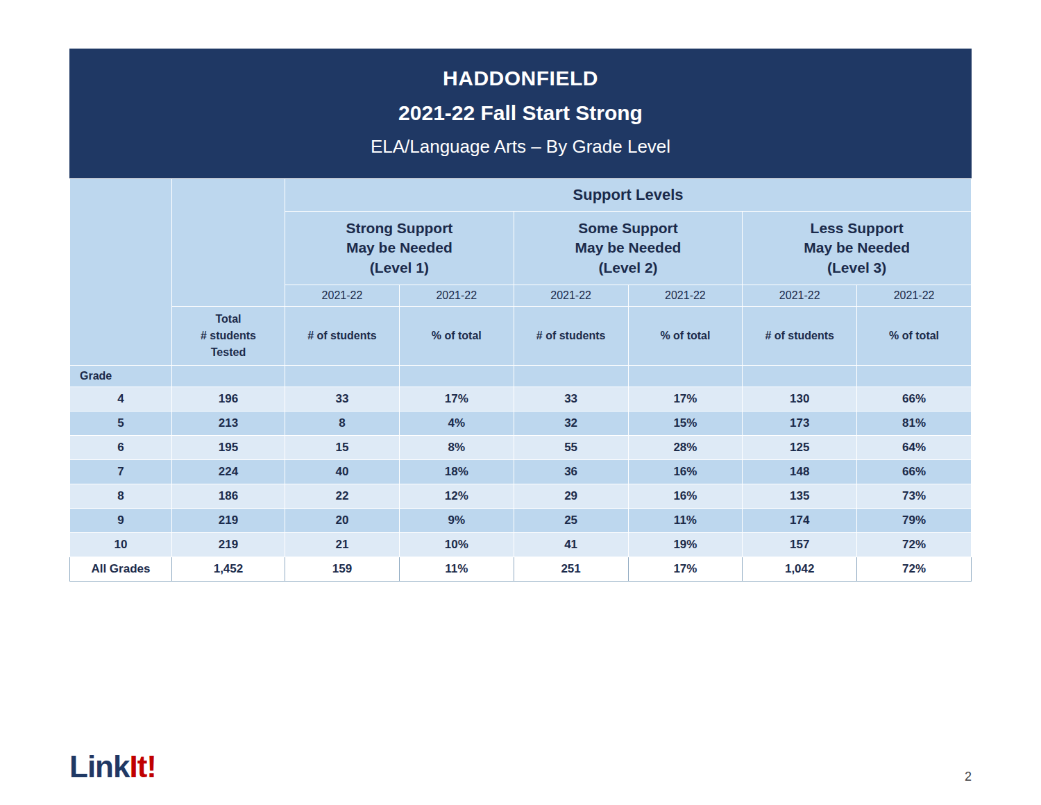HADDONFIELD
2021-22 Fall Start Strong
ELA/Language Arts – By Grade Level
| | | Support Levels |
| --- | --- | --- |
| Strong Support May be Needed (Level 1) | Some Support May be Needed (Level 2) | Less Support May be Needed (Level 3) |
| 2021-22 | 2021-22 | 2021-22 | 2021-22 | 2021-22 | 2021-22 |
| Total # students Tested | # of students | % of total | # of students | % of total | # of students | % of total |
| Grade | | | | | | | |
| 4 | 196 | 33 | 17% | 33 | 17% | 130 | 66% |
| 5 | 213 | 8 | 4% | 32 | 15% | 173 | 81% |
| 6 | 195 | 15 | 8% | 55 | 28% | 125 | 64% |
| 7 | 224 | 40 | 18% | 36 | 16% | 148 | 66% |
| 8 | 186 | 22 | 12% | 29 | 16% | 135 | 73% |
| 9 | 219 | 20 | 9% | 25 | 11% | 174 | 79% |
| 10 | 219 | 21 | 10% | 41 | 19% | 157 | 72% |
| All Grades | 1,452 | 159 | 11% | 251 | 17% | 1,042 | 72% |
LinkIt!
2